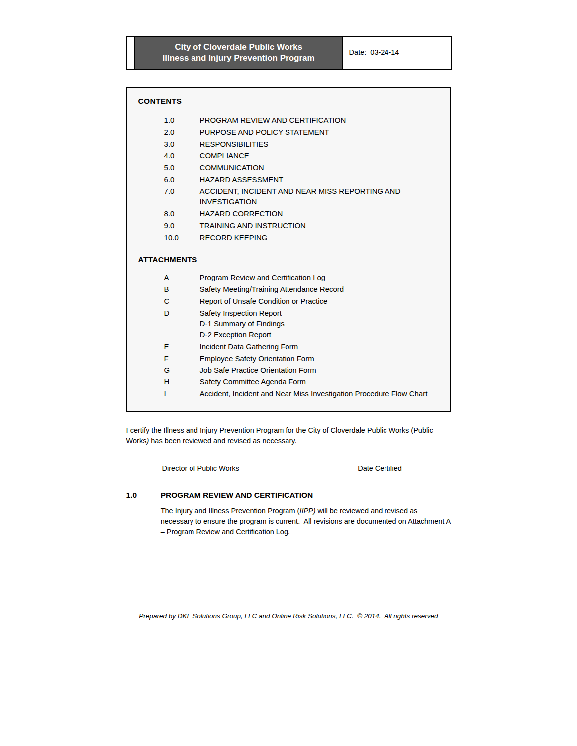City of Cloverdale Public Works
Illness and Injury Prevention Program
Date: 03-24-14
CONTENTS
| 1.0 | PROGRAM REVIEW AND CERTIFICATION |
| 2.0 | PURPOSE AND POLICY STATEMENT |
| 3.0 | RESPONSIBILITIES |
| 4.0 | COMPLIANCE |
| 5.0 | COMMUNICATION |
| 6.0 | HAZARD ASSESSMENT |
| 7.0 | ACCIDENT, INCIDENT AND NEAR MISS REPORTING AND INVESTIGATION |
| 8.0 | HAZARD CORRECTION |
| 9.0 | TRAINING AND INSTRUCTION |
| 10.0 | RECORD KEEPING |
ATTACHMENTS
| A | Program Review and Certification Log |
| B | Safety Meeting/Training Attendance Record |
| C | Report of Unsafe Condition or Practice |
| D | Safety Inspection Report D-1 Summary of Findings D-2 Exception Report |
| E | Incident Data Gathering Form |
| F | Employee Safety Orientation Form |
| G | Job Safe Practice Orientation Form |
| H | Safety Committee Agenda Form |
| I | Accident, Incident and Near Miss Investigation Procedure Flow Chart |
I certify the Illness and Injury Prevention Program for the City of Cloverdale Public Works (Public Works) has been reviewed and revised as necessary.
Director of Public Works
Date Certified
1.0
PROGRAM REVIEW AND CERTIFICATION
The Injury and Illness Prevention Program (IIPP) will be reviewed and revised as necessary to ensure the program is current. All revisions are documented on Attachment A – Program Review and Certification Log.
Prepared by DKF Solutions Group, LLC and Online Risk Solutions, LLC. © 2014. All rights reserved